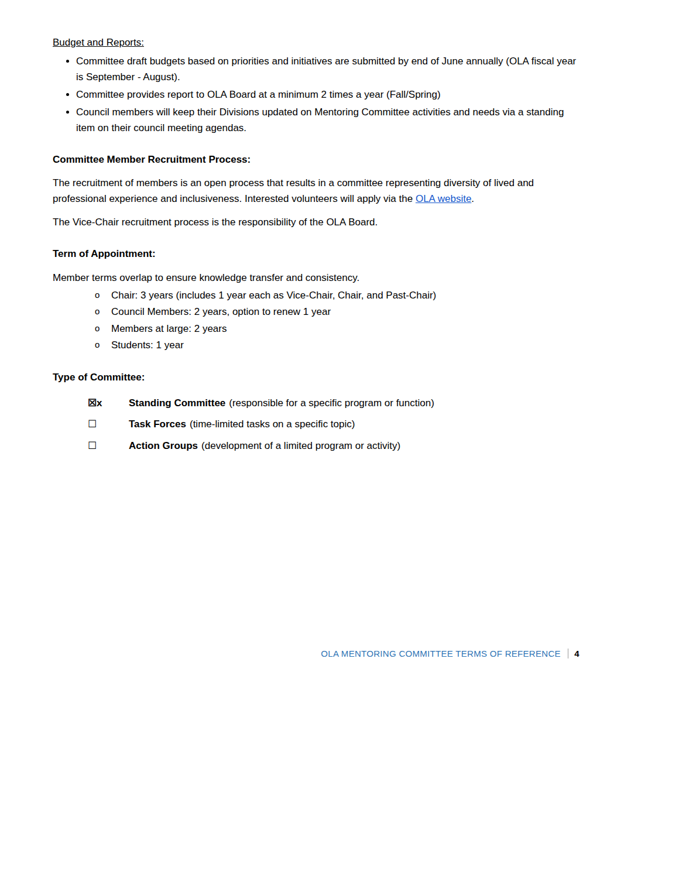Budget and Reports:
Committee draft budgets based on priorities and initiatives are submitted by end of June annually (OLA fiscal year is September - August).
Committee provides report to OLA Board at a minimum 2 times a year (Fall/Spring)
Council members will keep their Divisions updated on Mentoring Committee activities and needs via a standing item on their council meeting agendas.
Committee Member Recruitment Process:
The recruitment of members is an open process that results in a committee representing diversity of lived and professional experience and inclusiveness. Interested volunteers will apply via the OLA website.
The Vice-Chair recruitment process is the responsibility of the OLA Board.
Term of Appointment:
Member terms overlap to ensure knowledge transfer and consistency.
Chair: 3 years (includes 1 year each as Vice-Chair, Chair, and Past-Chair)
Council Members: 2 years, option to renew 1 year
Members at large: 2 years
Students: 1 year
Type of Committee:
☒x Standing Committee(responsible for a specific program or function)
☐Task Forces(time-limited tasks on a specific topic)
☐Action Groups(development of a limited program or activity)
OLA MENTORING COMMITTEE TERMS OF REFERENCE 4